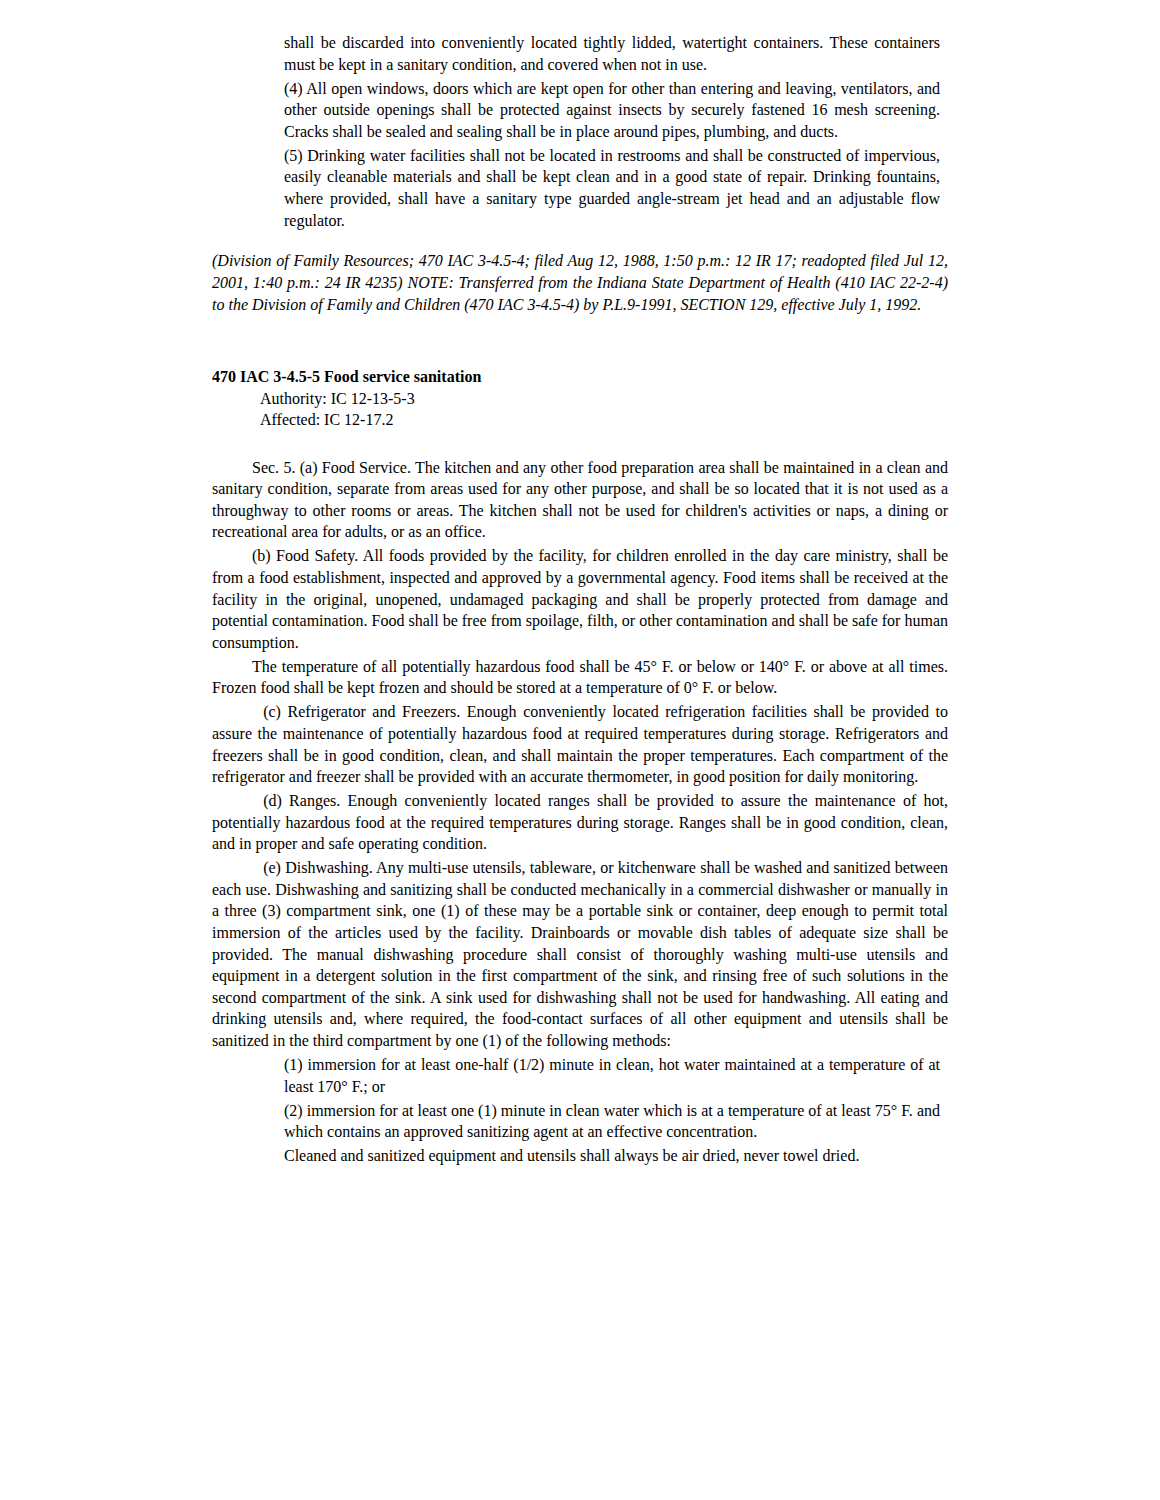shall be discarded into conveniently located tightly lidded, watertight containers. These containers must be kept in a sanitary condition, and covered when not in use.
(4) All open windows, doors which are kept open for other than entering and leaving, ventilators, and other outside openings shall be protected against insects by securely fastened 16 mesh screening. Cracks shall be sealed and sealing shall be in place around pipes, plumbing, and ducts.
(5) Drinking water facilities shall not be located in restrooms and shall be constructed of impervious, easily cleanable materials and shall be kept clean and in a good state of repair. Drinking fountains, where provided, shall have a sanitary type guarded angle-stream jet head and an adjustable flow regulator.
(Division of Family Resources; 470 IAC 3-4.5-4; filed Aug 12, 1988, 1:50 p.m.: 12 IR 17; readopted filed Jul 12, 2001, 1:40 p.m.: 24 IR 4235) NOTE: Transferred from the Indiana State Department of Health (410 IAC 22-2-4) to the Division of Family and Children (470 IAC 3-4.5-4) by P.L.9-1991, SECTION 129, effective July 1, 1992.
470 IAC 3-4.5-5 Food service sanitation
Authority: IC 12-13-5-3
Affected: IC 12-17.2
Sec. 5. (a) Food Service. The kitchen and any other food preparation area shall be maintained in a clean and sanitary condition, separate from areas used for any other purpose, and shall be so located that it is not used as a throughway to other rooms or areas. The kitchen shall not be used for children's activities or naps, a dining or recreational area for adults, or as an office.
(b) Food Safety. All foods provided by the facility, for children enrolled in the day care ministry, shall be from a food establishment, inspected and approved by a governmental agency. Food items shall be received at the facility in the original, unopened, undamaged packaging and shall be properly protected from damage and potential contamination. Food shall be free from spoilage, filth, or other contamination and shall be safe for human consumption.
The temperature of all potentially hazardous food shall be 45° F. or below or 140° F. or above at all times. Frozen food shall be kept frozen and should be stored at a temperature of 0° F. or below.
(c) Refrigerator and Freezers. Enough conveniently located refrigeration facilities shall be provided to assure the maintenance of potentially hazardous food at required temperatures during storage. Refrigerators and freezers shall be in good condition, clean, and shall maintain the proper temperatures. Each compartment of the refrigerator and freezer shall be provided with an accurate thermometer, in good position for daily monitoring.
(d) Ranges. Enough conveniently located ranges shall be provided to assure the maintenance of hot, potentially hazardous food at the required temperatures during storage. Ranges shall be in good condition, clean, and in proper and safe operating condition.
(e) Dishwashing. Any multi-use utensils, tableware, or kitchenware shall be washed and sanitized between each use. Dishwashing and sanitizing shall be conducted mechanically in a commercial dishwasher or manually in a three (3) compartment sink, one (1) of these may be a portable sink or container, deep enough to permit total immersion of the articles used by the facility. Drainboards or movable dish tables of adequate size shall be provided. The manual dishwashing procedure shall consist of thoroughly washing multi-use utensils and equipment in a detergent solution in the first compartment of the sink, and rinsing free of such solutions in the second compartment of the sink. A sink used for dishwashing shall not be used for handwashing. All eating and drinking utensils and, where required, the food-contact surfaces of all other equipment and utensils shall be sanitized in the third compartment by one (1) of the following methods:
(1) immersion for at least one-half (1/2) minute in clean, hot water maintained at a temperature of at least 170° F.; or
(2) immersion for at least one (1) minute in clean water which is at a temperature of at least 75° F. and which contains an approved sanitizing agent at an effective concentration.
Cleaned and sanitized equipment and utensils shall always be air dried, never towel dried.